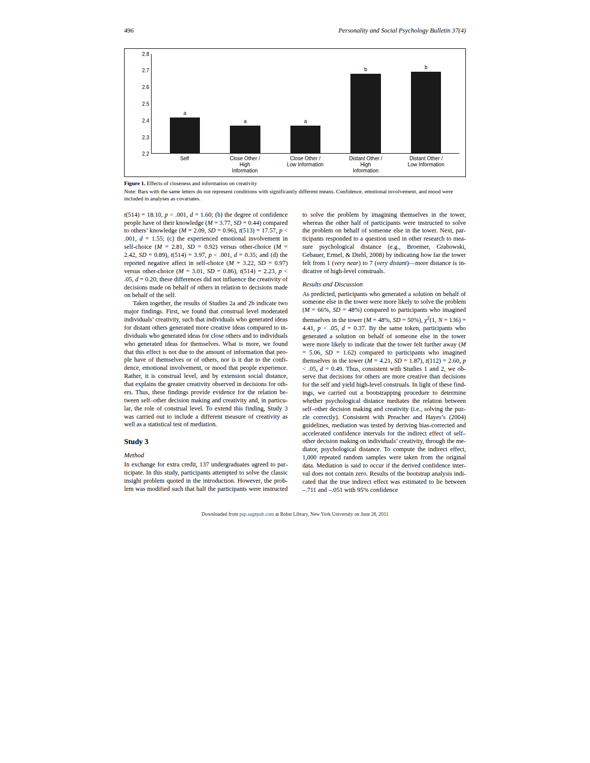496
Personality and Social Psychology Bulletin 37(4)
2.8 2.7 2.6 2.5 2.4 2.3 2.2
a
a
a
b
b
Self
Close Other /
High
Information
Close Other /
Low Information
Distant Other /
High
Information
Distant Other /
Low Information
Figure 1. Effects of closeness and information on creativity Note: Bars with the same letters do not represent conditions with significantly different means. Confidence, emotional involvement, and mood were included in analyses as covariates.
t(514) = 18.10, p < .001, d = 1.60; (b) the degree of confidence people have of their knowledge (M = 3.77, SD = 0.44) compared to others’ knowledge (M = 2.09, SD = 0.96), t(513) = 17.57, p < .001, d = 1.55; (c) the experienced emotional involvement in self-choice (M = 2.81, SD = 0.92) versus other-choice (M = 2.42, SD = 0.89), t(514) = 3.97, p < .001, d = 0.35; and (d) the reported negative affect in self-choice (M = 3.22, SD = 0.97) versus other-choice (M = 3.01, SD = 0.86), t(514) = 2.23, p < .05, d = 0.20; these differences did not influence the creativity of decisions made on behalf of others in relation to decisions made on behalf of the self.
Taken together, the results of Studies 2a and 2b indicate two major findings. First, we found that construal level moderated individuals’ creativity, such that individuals who generated ideas for distant others generated more creative ideas compared to individuals who generated ideas for close others and to individuals who generated ideas for themselves. What is more, we found that this effect is not due to the amount of information that people have of themselves or of others, nor is it due to the confidence, emotional involvement, or mood that people experience. Rather, it is construal level, and by extension social distance, that explains the greater creativity observed in decisions for others. Thus, these findings provide evidence for the relation between self–other decision making and creativity and, in particular, the role of construal level. To extend this finding, Study 3 was carried out to include a different measure of creativity as well as a statistical test of mediation.
Study 3
Method
In exchange for extra credit, 137 undergraduates agreed to participate. In this study, participants attempted to solve the classic insight problem quoted in the introduction. However, the problem was modified such that half the participants were instructed to solve the problem by imagining themselves in the tower, whereas the other half of participants were instructed to solve the problem on behalf of someone else in the tower. Next, participants responded to a question used in other research to measure psychological distance (e.g., Broemer, Grabowski, Gebauer, Ermel, & Diehl, 2008) by indicating how far the tower felt from 1 (very near) to 7 (very distant)—more distance is indicative of high-level construals.
Results and Discussion
As predicted, participants who generated a solution on behalf of someone else in the tower were more likely to solve the problem (M = 66%, SD = 48%) compared to participants who imagined themselves in the tower (M = 48%, SD = 50%), χ2(1, N = 136) = 4.41, p < .05, d = 0.37. By the same token, participants who generated a solution on behalf of someone else in the tower were more likely to indicate that the tower felt further away (M = 5.06, SD = 1.62) compared to participants who imagined themselves in the tower (M = 4.21, SD = 1.87), t(112) = 2.60, p < .05, d = 0.49. Thus, consistent with Studies 1 and 2, we observe that decisions for others are more creative than decisions for the self and yield high-level construals. In light of these findings, we carried out a bootstrapping procedure to determine whether psychological distance mediates the relation between self–other decision making and creativity (i.e., solving the puzzle correctly). Consistent with Preacher and Hayes’s (2004) guidelines, mediation was tested by deriving bias-corrected and accelerated confidence intervals for the indirect effect of self–other decision making on individuals’ creativity, through the mediator, psychological distance. To compute the indirect effect, 1,000 repeated random samples were taken from the original data. Mediation is said to occur if the derived confidence interval does not contain zero. Results of the bootstrap analysis indicated that the true indirect effect was estimated to lie between –.711 and –.051 with 95% confidence
Downloaded from psp.sagepub.com at Bobst Library, New York University on June 28, 2011